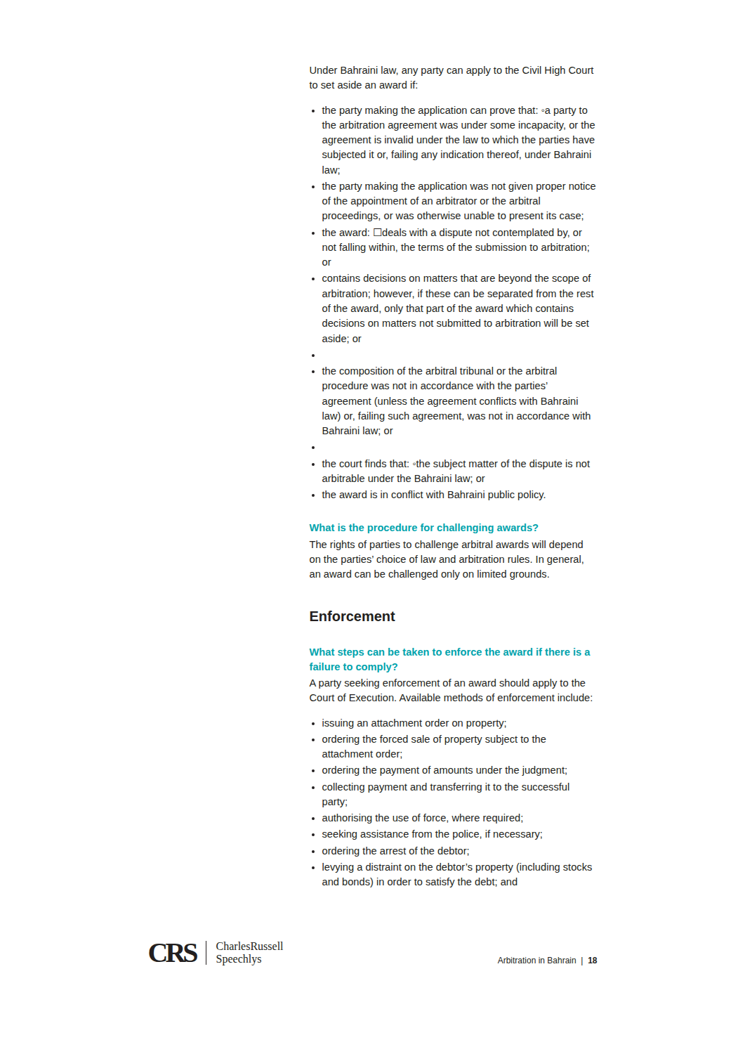Under Bahraini law, any party can apply to the Civil High Court to set aside an award if:
the party making the application can prove that: ◦a party to the arbitration agreement was under some incapacity, or the agreement is invalid under the law to which the parties have subjected it or, failing any indication thereof, under Bahraini law;
the party making the application was not given proper notice of the appointment of an arbitrator or the arbitral proceedings, or was otherwise unable to present its case;
the award: ☐deals with a dispute not contemplated by, or not falling within, the terms of the submission to arbitration; or
contains decisions on matters that are beyond the scope of arbitration; however, if these can be separated from the rest of the award, only that part of the award which contains decisions on matters not submitted to arbitration will be set aside; or
the composition of the arbitral tribunal or the arbitral procedure was not in accordance with the parties’ agreement (unless the agreement conflicts with Bahraini law) or, failing such agreement, was not in accordance with Bahraini law; or
the court finds that: ◦the subject matter of the dispute is not arbitrable under the Bahraini law; or
the award is in conflict with Bahraini public policy.
What is the procedure for challenging awards?
The rights of parties to challenge arbitral awards will depend on the parties’ choice of law and arbitration rules. In general, an award can be challenged only on limited grounds.
Enforcement
What steps can be taken to enforce the award if there is a failure to comply?
A party seeking enforcement of an award should apply to the Court of Execution. Available methods of enforcement include:
issuing an attachment order on property;
ordering the forced sale of property subject to the attachment order;
ordering the payment of amounts under the judgment;
collecting payment and transferring it to the successful party;
authorising the use of force, where required;
seeking assistance from the police, if necessary;
ordering the arrest of the debtor;
levying a distraint on the debtor’s property (including stocks and bonds) in order to satisfy the debt; and
CRS CharlesRussell
Speechlys
Arbitration in Bahrain | 18